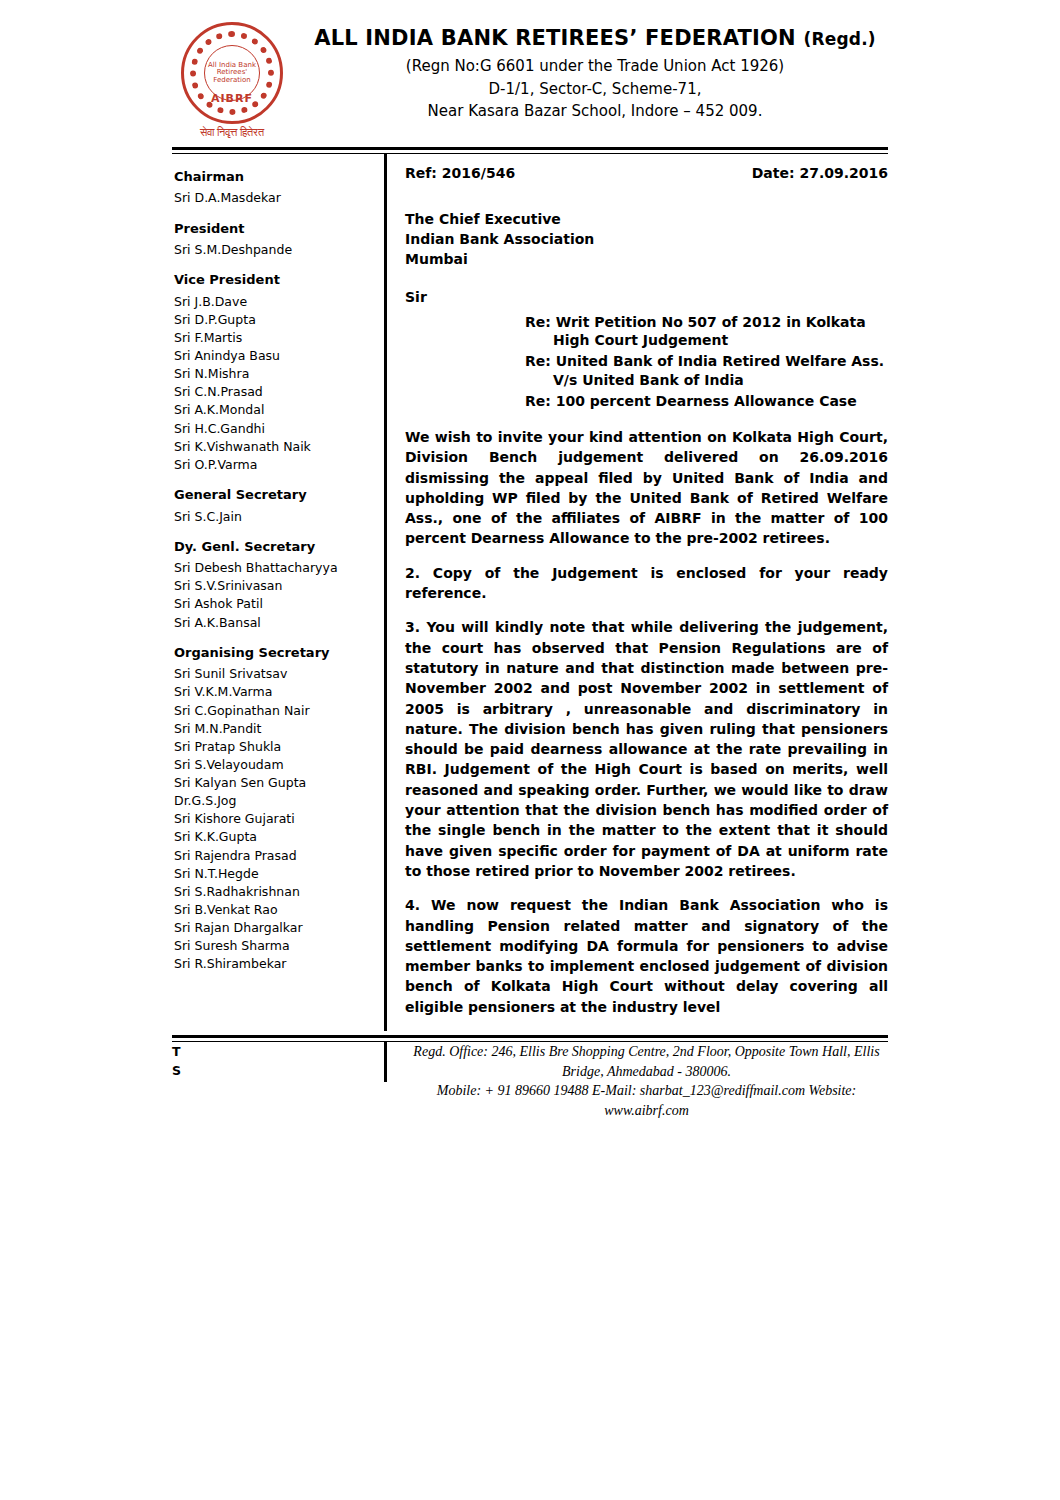All India Bank Retirees' Federation
AIBRF
सेवा निवृत्त हितेरत
ALL INDIA BANK RETIREES’ FEDERATION (Regd.)
(Regn No:G 6601 under the Trade Union Act 1926)
D-1/1, Sector-C, Scheme-71,
Near Kasara Bazar School, Indore – 452 009.
Chairman
Sri D.A.Masdekar
President
Sri S.M.Deshpande
Vice President
Sri J.B.Dave
Sri D.P.Gupta
Sri F.Martis
Sri Anindya Basu
Sri N.Mishra
Sri C.N.Prasad
Sri A.K.Mondal
Sri H.C.Gandhi
Sri K.Vishwanath Naik
Sri O.P.Varma
General Secretary
Sri S.C.Jain
Dy. Genl. Secretary
Sri Debesh Bhattacharyya
Sri S.V.Srinivasan
Sri Ashok Patil
Sri A.K.Bansal
Organising Secretary
Sri Sunil Srivatsav
Sri V.K.M.Varma
Sri C.Gopinathan Nair
Sri M.N.Pandit
Sri Pratap Shukla
Sri S.Velayoudam
Sri Kalyan Sen Gupta
Dr.G.S.Jog
Sri Kishore Gujarati
Sri K.K.Gupta
Sri Rajendra Prasad
Sri N.T.Hegde
Sri S.Radhakrishnan
Sri B.Venkat Rao
Sri Rajan Dhargalkar
Sri Suresh Sharma
Sri R.Shirambekar
Ref: 2016/546 Date: 27.09.2016
The Chief Executive
Indian Bank Association
Mumbai
Sir
Re: Writ Petition No 507 of 2012 in Kolkata High Court Judgement Re: United Bank of India Retired Welfare Ass. V/s United Bank of India Re: 100 percent Dearness Allowance Case
We wish to invite your kind attention on Kolkata High Court, Division Bench judgement delivered on 26.09.2016 dismissing the appeal filed by United Bank of India and upholding WP filed by the United Bank of Retired Welfare Ass., one of the affiliates of AIBRF in the matter of 100 percent Dearness Allowance to the pre-2002 retirees.
2. Copy of the Judgement is enclosed for your ready reference.
3. You will kindly note that while delivering the judgement, the court has observed that Pension Regulations are of statutory in nature and that distinction made between pre- November 2002 and post November 2002 in settlement of 2005 is arbitrary , unreasonable and discriminatory in nature. The division bench has given ruling that pensioners should be paid dearness allowance at the rate prevailing in RBI. Judgement of the High Court is based on merits, well reasoned and speaking order. Further, we would like to draw your attention that the division bench has modified order of the single bench in the matter to the extent that it should have given specific order for payment of DA at uniform rate to those retired prior to November 2002 retirees.
4. We now request the Indian Bank Association who is handling Pension related matter and signatory of the settlement modifying DA formula for pensioners to advise member banks to implement enclosed judgement of division bench of Kolkata High Court without delay covering all eligible pensioners at the industry level
T
S
Regd. Office: 246, Ellis Bre Shopping Centre, 2nd Floor, Opposite Town Hall, Ellis Bridge, Ahmedabad - 380006.
Mobile: + 91 89660 19488 E-Mail: sharbat_123@rediffmail.com Website: www.aibrf.com